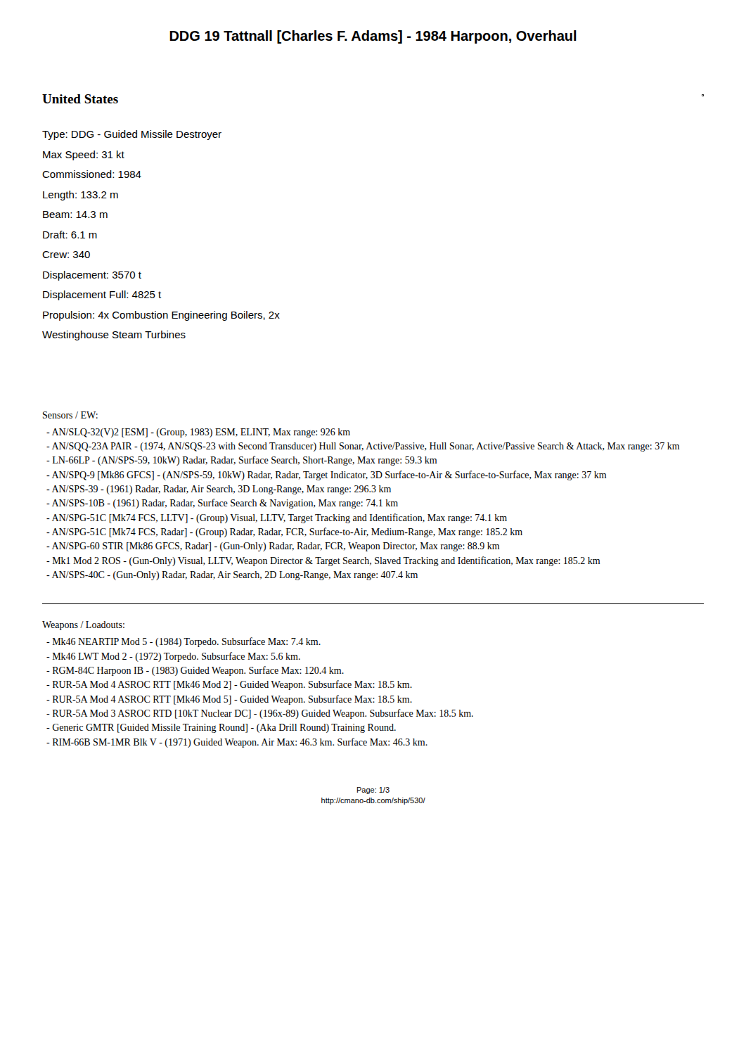DDG 19 Tattnall [Charles F. Adams] - 1984 Harpoon, Overhaul
United States
Type: DDG - Guided Missile Destroyer
Max Speed: 31 kt
Commissioned: 1984
Length: 133.2 m
Beam: 14.3 m
Draft: 6.1 m
Crew: 340
Displacement: 3570 t
Displacement Full: 4825 t
Propulsion: 4x Combustion Engineering Boilers, 2x Westinghouse Steam Turbines
Sensors / EW:
AN/SLQ-32(V)2 [ESM] - (Group, 1983) ESM, ELINT, Max range: 926 km
AN/SQQ-23A PAIR - (1974, AN/SQS-23 with Second Transducer) Hull Sonar, Active/Passive, Hull Sonar, Active/Passive Search & Attack, Max range: 37 km
LN-66LP - (AN/SPS-59, 10kW) Radar, Radar, Surface Search, Short-Range, Max range: 59.3 km
AN/SPQ-9 [Mk86 GFCS] - (AN/SPS-59, 10kW) Radar, Radar, Target Indicator, 3D Surface-to-Air & Surface-to-Surface, Max range: 37 km
AN/SPS-39 - (1961) Radar, Radar, Air Search, 3D Long-Range, Max range: 296.3 km
AN/SPS-10B - (1961) Radar, Radar, Surface Search & Navigation, Max range: 74.1 km
AN/SPG-51C [Mk74 FCS, LLTV] - (Group) Visual, LLTV, Target Tracking and Identification, Max range: 74.1 km
AN/SPG-51C [Mk74 FCS, Radar] - (Group) Radar, Radar, FCR, Surface-to-Air, Medium-Range, Max range: 185.2 km
AN/SPG-60 STIR [Mk86 GFCS, Radar] - (Gun-Only) Radar, Radar, FCR, Weapon Director, Max range: 88.9 km
Mk1 Mod 2 ROS - (Gun-Only) Visual, LLTV, Weapon Director & Target Search, Slaved Tracking and Identification, Max range: 185.2 km
AN/SPS-40C - (Gun-Only) Radar, Radar, Air Search, 2D Long-Range, Max range: 407.4 km
Weapons / Loadouts:
Mk46 NEARTIP Mod 5 - (1984) Torpedo. Subsurface Max: 7.4 km.
Mk46 LWT Mod 2 - (1972) Torpedo. Subsurface Max: 5.6 km.
RGM-84C Harpoon IB - (1983) Guided Weapon. Surface Max: 120.4 km.
RUR-5A Mod 4 ASROC RTT [Mk46 Mod 2] - Guided Weapon. Subsurface Max: 18.5 km.
RUR-5A Mod 4 ASROC RTT [Mk46 Mod 5] - Guided Weapon. Subsurface Max: 18.5 km.
RUR-5A Mod 3 ASROC RTD [10kT Nuclear DC] - (196x-89) Guided Weapon. Subsurface Max: 18.5 km.
Generic GMTR [Guided Missile Training Round] - (Aka Drill Round) Training Round.
RIM-66B SM-1MR Blk V - (1971) Guided Weapon. Air Max: 46.3 km. Surface Max: 46.3 km.
Page: 1/3
http://cmano-db.com/ship/530/